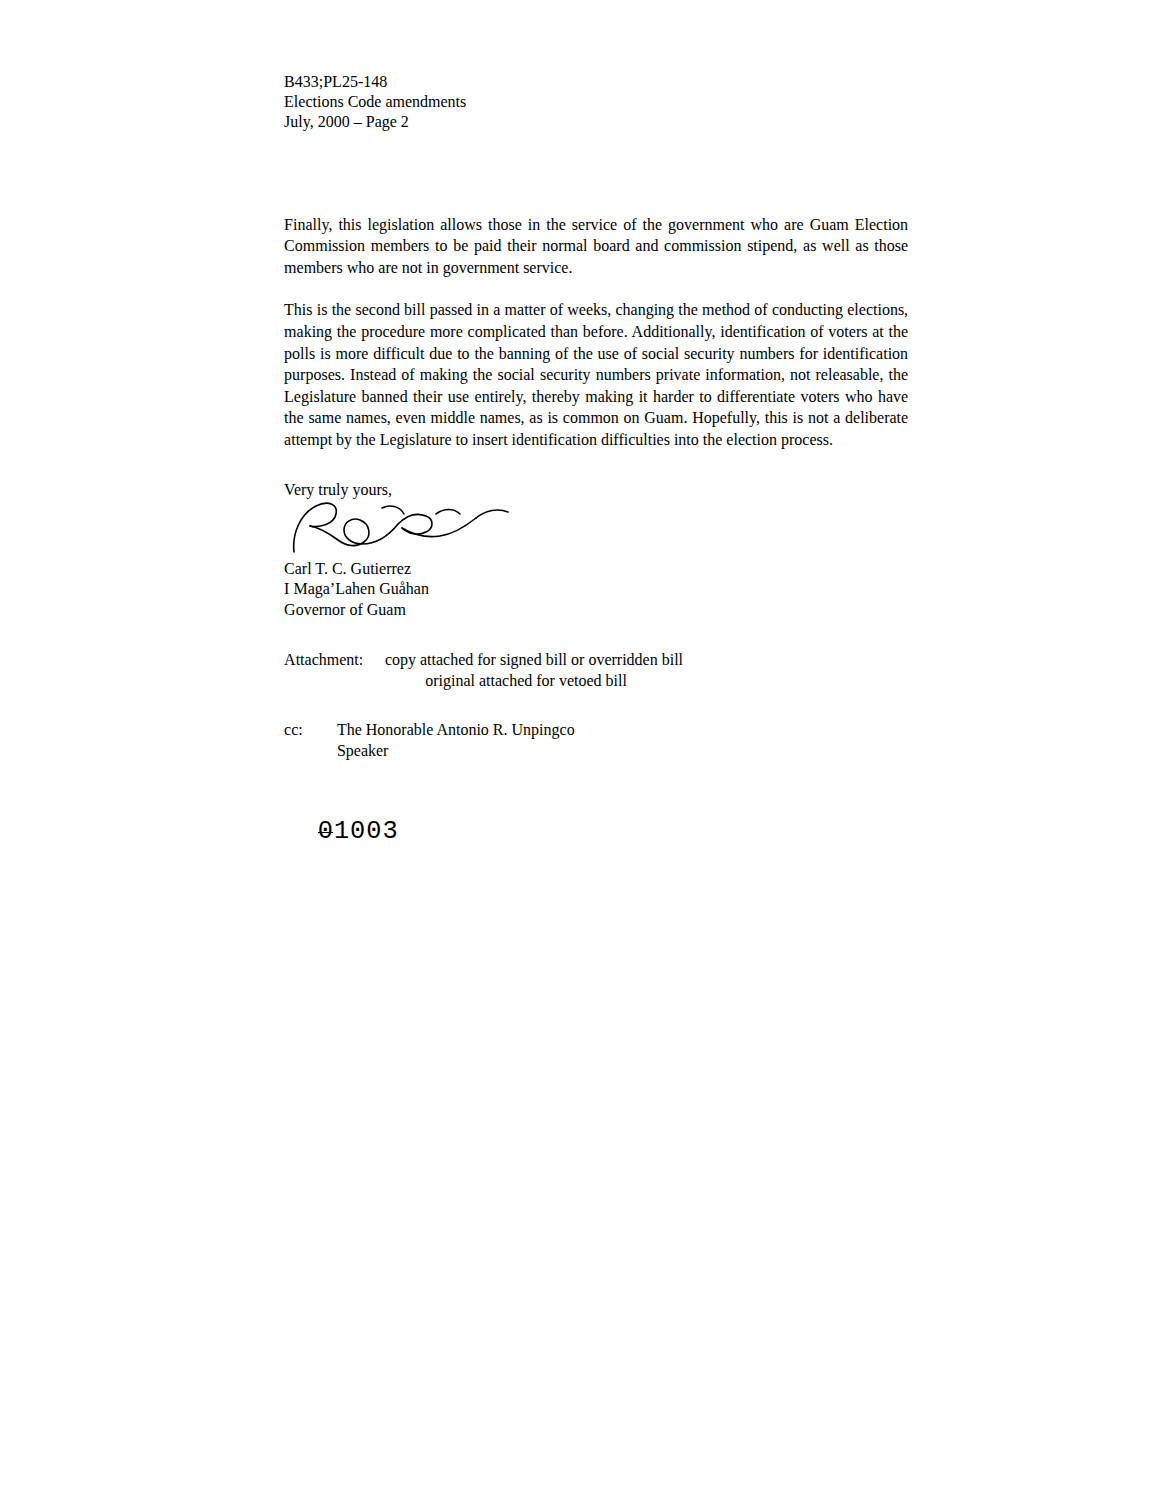B433;PL25-148
Elections Code amendments
July, 2000 – Page 2
Finally, this legislation allows those in the service of the government who are Guam Election Commission members to be paid their normal board and commission stipend, as well as those members who are not in government service.
This is the second bill passed in a matter of weeks, changing the method of conducting elections, making the procedure more complicated than before. Additionally, identification of voters at the polls is more difficult due to the banning of the use of social security numbers for identification purposes. Instead of making the social security numbers private information, not releasable, the Legislature banned their use entirely, thereby making it harder to differentiate voters who have the same names, even middle names, as is common on Guam. Hopefully, this is not a deliberate attempt by the Legislature to insert identification difficulties into the election process.
Very truly yours,
Carl T. C. Gutierrez
I Maga’Lahen Guåhan
Governor of Guam
Attachment:
copy attached for signed bill or overridden bill
original attached for vetoed bill
cc:
The Honorable Antonio R. Unpingco
Speaker
01003